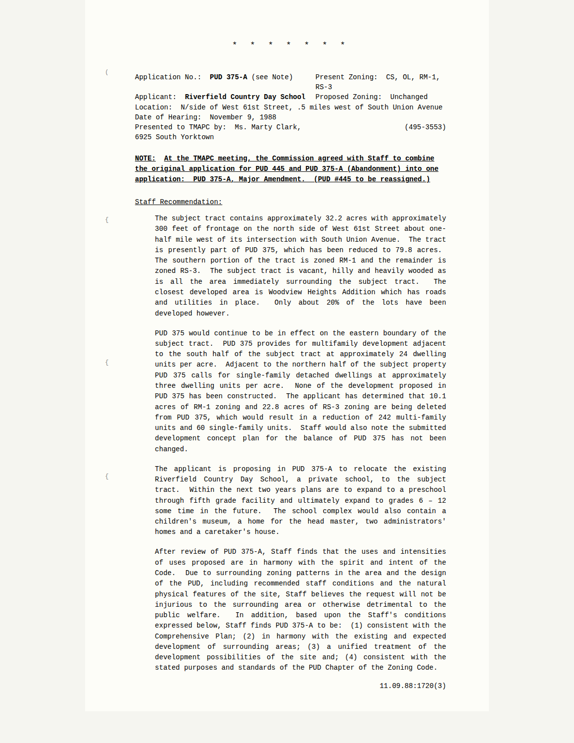(
{
{
{
* * * * * * *
Application No.: PUD 375-A (see Note)
Present Zoning: CS, OL, RM-1, RS-3
Applicant: Riverfield Country Day School
Proposed Zoning: Unchanged
Location: N/side of West 61st Street, .5 miles west of South Union Avenue
Date of Hearing: November 9, 1988
Presented to TMAPC by: Ms. Marty Clark, 6925 South Yorktown
(495-3553)
NOTE: At the TMAPC meeting, the Commission agreed with Staff to combine the original application for PUD 445 and PUD 375-A (Abandonment) into one application: PUD 375-A, Major Amendment. (PUD #445 to be reassigned.)
Staff Recommendation:
The subject tract contains approximately 32.2 acres with approximately 300 feet of frontage on the north side of West 61st Street about one-half mile west of its intersection with South Union Avenue. The tract is presently part of PUD 375, which has been reduced to 79.8 acres. The southern portion of the tract is zoned RM-1 and the remainder is zoned RS-3. The subject tract is vacant, hilly and heavily wooded as is all the area immediately surrounding the subject tract. The closest developed area is Woodview Heights Addition which has roads and utilities in place. Only about 20% of the lots have been developed however.
PUD 375 would continue to be in effect on the eastern boundary of the subject tract. PUD 375 provides for multifamily development adjacent to the south half of the subject tract at approximately 24 dwelling units per acre. Adjacent to the northern half of the subject property PUD 375 calls for single-family detached dwellings at approximately three dwelling units per acre. None of the development proposed in PUD 375 has been constructed. The applicant has determined that 10.1 acres of RM-1 zoning and 22.8 acres of RS-3 zoning are being deleted from PUD 375, which would result in a reduction of 242 multi-family units and 60 single-family units. Staff would also note the submitted development concept plan for the balance of PUD 375 has not been changed.
The applicant is proposing in PUD 375-A to relocate the existing Riverfield Country Day School, a private school, to the subject tract. Within the next two years plans are to expand to a preschool through fifth grade facility and ultimately expand to grades 6 – 12 some time in the future. The school complex would also contain a children's museum, a home for the head master, two administrators' homes and a caretaker's house.
After review of PUD 375-A, Staff finds that the uses and intensities of uses proposed are in harmony with the spirit and intent of the Code. Due to surrounding zoning patterns in the area and the design of the PUD, including recommended staff conditions and the natural physical features of the site, Staff believes the request will not be injurious to the surrounding area or otherwise detrimental to the public welfare. In addition, based upon the Staff's conditions expressed below, Staff finds PUD 375-A to be: (1) consistent with the Comprehensive Plan; (2) in harmony with the existing and expected development of surrounding areas; (3) a unified treatment of the development possibilities of the site and; (4) consistent with the stated purposes and standards of the PUD Chapter of the Zoning Code.
11.09.88:1720(3)